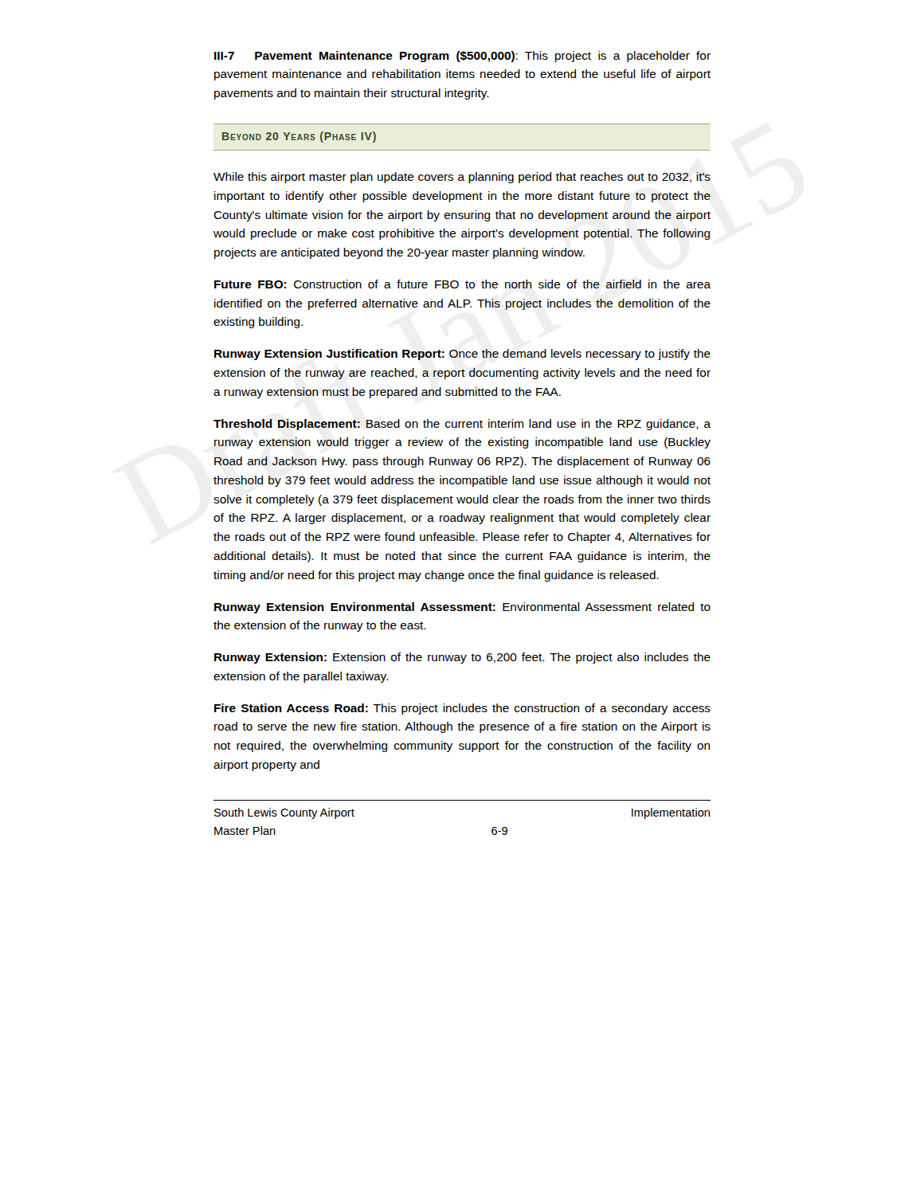Draft Jan 2015
III-7 Pavement Maintenance Program ($500,000): This project is a placeholder for pavement maintenance and rehabilitation items needed to extend the useful life of airport pavements and to maintain their structural integrity.
Beyond 20 Years (Phase IV)
While this airport master plan update covers a planning period that reaches out to 2032, it's important to identify other possible development in the more distant future to protect the County's ultimate vision for the airport by ensuring that no development around the airport would preclude or make cost prohibitive the airport's development potential. The following projects are anticipated beyond the 20-year master planning window.
Future FBO: Construction of a future FBO to the north side of the airfield in the area identified on the preferred alternative and ALP. This project includes the demolition of the existing building.
Runway Extension Justification Report: Once the demand levels necessary to justify the extension of the runway are reached, a report documenting activity levels and the need for a runway extension must be prepared and submitted to the FAA.
Threshold Displacement: Based on the current interim land use in the RPZ guidance, a runway extension would trigger a review of the existing incompatible land use (Buckley Road and Jackson Hwy. pass through Runway 06 RPZ). The displacement of Runway 06 threshold by 379 feet would address the incompatible land use issue although it would not solve it completely (a 379 feet displacement would clear the roads from the inner two thirds of the RPZ. A larger displacement, or a roadway realignment that would completely clear the roads out of the RPZ were found unfeasible. Please refer to Chapter 4, Alternatives for additional details). It must be noted that since the current FAA guidance is interim, the timing and/or need for this project may change once the final guidance is released.
Runway Extension Environmental Assessment: Environmental Assessment related to the extension of the runway to the east.
Runway Extension: Extension of the runway to 6,200 feet. The project also includes the extension of the parallel taxiway.
Fire Station Access Road: This project includes the construction of a secondary access road to serve the new fire station. Although the presence of a fire station on the Airport is not required, the overwhelming community support for the construction of the facility on airport property and
South Lewis County Airport
Master Plan
6-9
Implementation